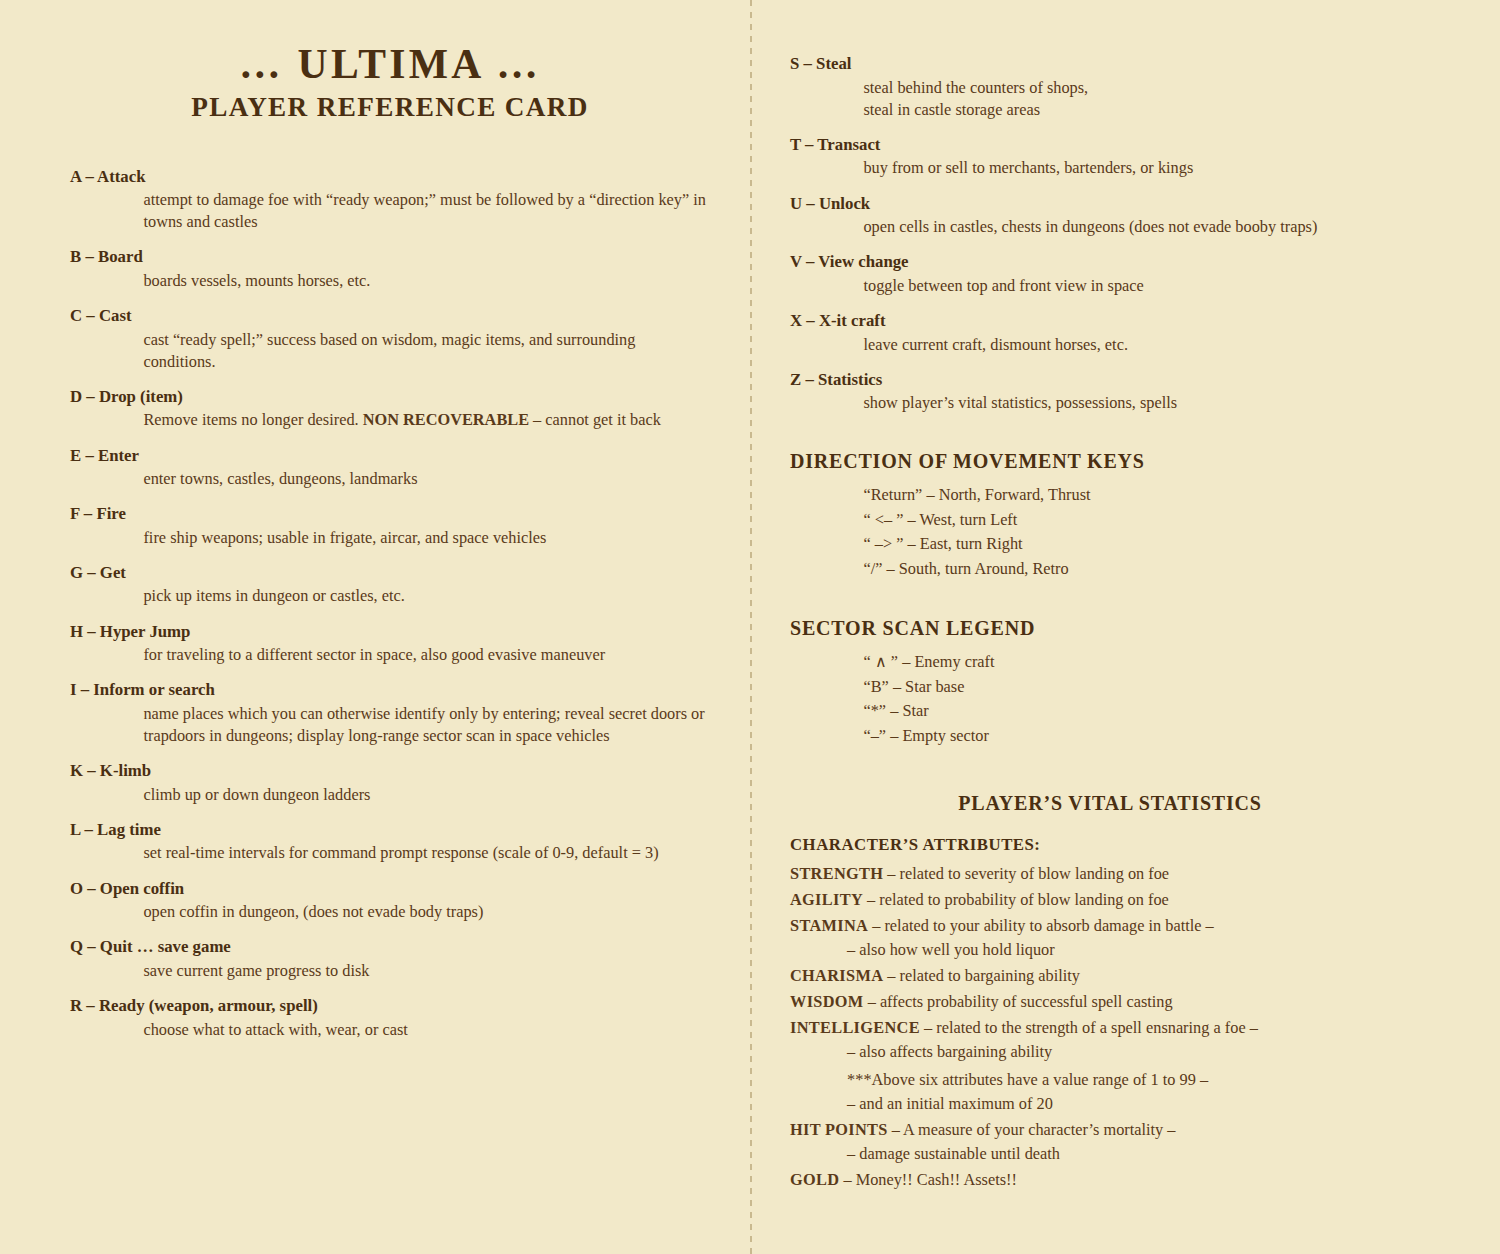… ULTIMA …
PLAYER REFERENCE CARD
A – Attack
attempt to damage foe with “ready weapon;” must be followed by a “direction key” in towns and castles
B – Board
boards vessels, mounts horses, etc.
C – Cast
cast “ready spell;” success based on wisdom, magic items, and surrounding conditions.
D – Drop (item)
Remove items no longer desired. NON RECOVERABLE – cannot get it back
E – Enter
enter towns, castles, dungeons, landmarks
F – Fire
fire ship weapons; usable in frigate, aircar, and space vehicles
G – Get
pick up items in dungeon or castles, etc.
H – Hyper Jump
for traveling to a different sector in space, also good evasive maneuver
I – Inform or search
name places which you can otherwise identify only by entering; reveal secret doors or trapdoors in dungeons; display long-range sector scan in space vehicles
K – K-limb
climb up or down dungeon ladders
L – Lag time
set real-time intervals for command prompt response (scale of 0-9, default = 3)
O – Open coffin
open coffin in dungeon, (does not evade body traps)
Q – Quit … save game
save current game progress to disk
R – Ready (weapon, armour, spell)
choose what to attack with, wear, or cast
S – Steal
steal behind the counters of shops,
steal in castle storage areas
T – Transact
buy from or sell to merchants, bartenders, or kings
U – Unlock
open cells in castles, chests in dungeons (does not evade booby traps)
V – View change
toggle between top and front view in space
X – X-it craft
leave current craft, dismount horses, etc.
Z – Statistics
show player’s vital statistics, possessions, spells
DIRECTION OF MOVEMENT KEYS
“Return” – North, Forward, Thrust
“ <– ” – West, turn Left
“ –> ” – East, turn Right
“/” – South, turn Around, Retro
SECTOR SCAN LEGEND
“ ∧ ” – Enemy craft
“B” – Star base
“*” – Star
“–” – Empty sector
PLAYER’S VITAL STATISTICS
CHARACTER’S ATTRIBUTES:
STRENGTH – related to severity of blow landing on foe
AGILITY – related to probability of blow landing on foe
STAMINA – related to your ability to absorb damage in battle – – also how well you hold liquor
CHARISMA – related to bargaining ability
WISDOM – affects probability of successful spell casting
INTELLIGENCE – related to the strength of a spell ensnaring a foe – – also affects bargaining ability ***Above six attributes have a value range of 1 to 99 – – and an initial maximum of 20
HIT POINTS – A measure of your character’s mortality – – damage sustainable until death
GOLD – Money!! Cash!! Assets!!